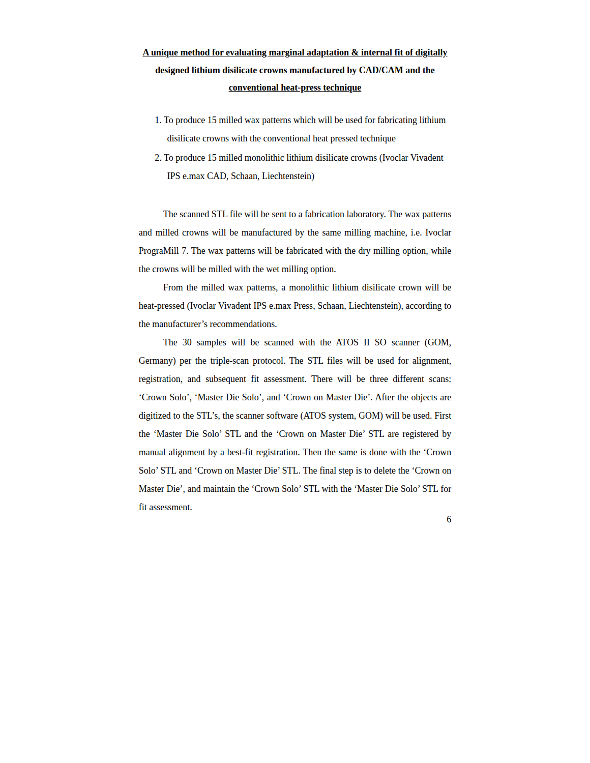A unique method for evaluating marginal adaptation & internal fit of digitally designed lithium disilicate crowns manufactured by CAD/CAM and the conventional heat-press technique
To produce 15 milled wax patterns which will be used for fabricating lithium disilicate crowns with the conventional heat pressed technique
To produce 15 milled monolithic lithium disilicate crowns (Ivoclar Vivadent IPS e.max CAD, Schaan, Liechtenstein)
The scanned STL file will be sent to a fabrication laboratory. The wax patterns and milled crowns will be manufactured by the same milling machine, i.e. Ivoclar PrograMill 7. The wax patterns will be fabricated with the dry milling option, while the crowns will be milled with the wet milling option.
From the milled wax patterns, a monolithic lithium disilicate crown will be heat-pressed (Ivoclar Vivadent IPS e.max Press, Schaan, Liechtenstein), according to the manufacturer’s recommendations.
The 30 samples will be scanned with the ATOS II SO scanner (GOM, Germany) per the triple-scan protocol. The STL files will be used for alignment, registration, and subsequent fit assessment. There will be three different scans: ‘Crown Solo’, ‘Master Die Solo’, and ‘Crown on Master Die’. After the objects are digitized to the STL’s, the scanner software (ATOS system, GOM) will be used. First the ‘Master Die Solo’ STL and the ‘Crown on Master Die’ STL are registered by manual alignment by a best-fit registration. Then the same is done with the ‘Crown Solo’ STL and ‘Crown on Master Die’ STL. The final step is to delete the ‘Crown on Master Die’, and maintain the ‘Crown Solo’ STL with the ‘Master Die Solo’ STL for fit assessment.
6